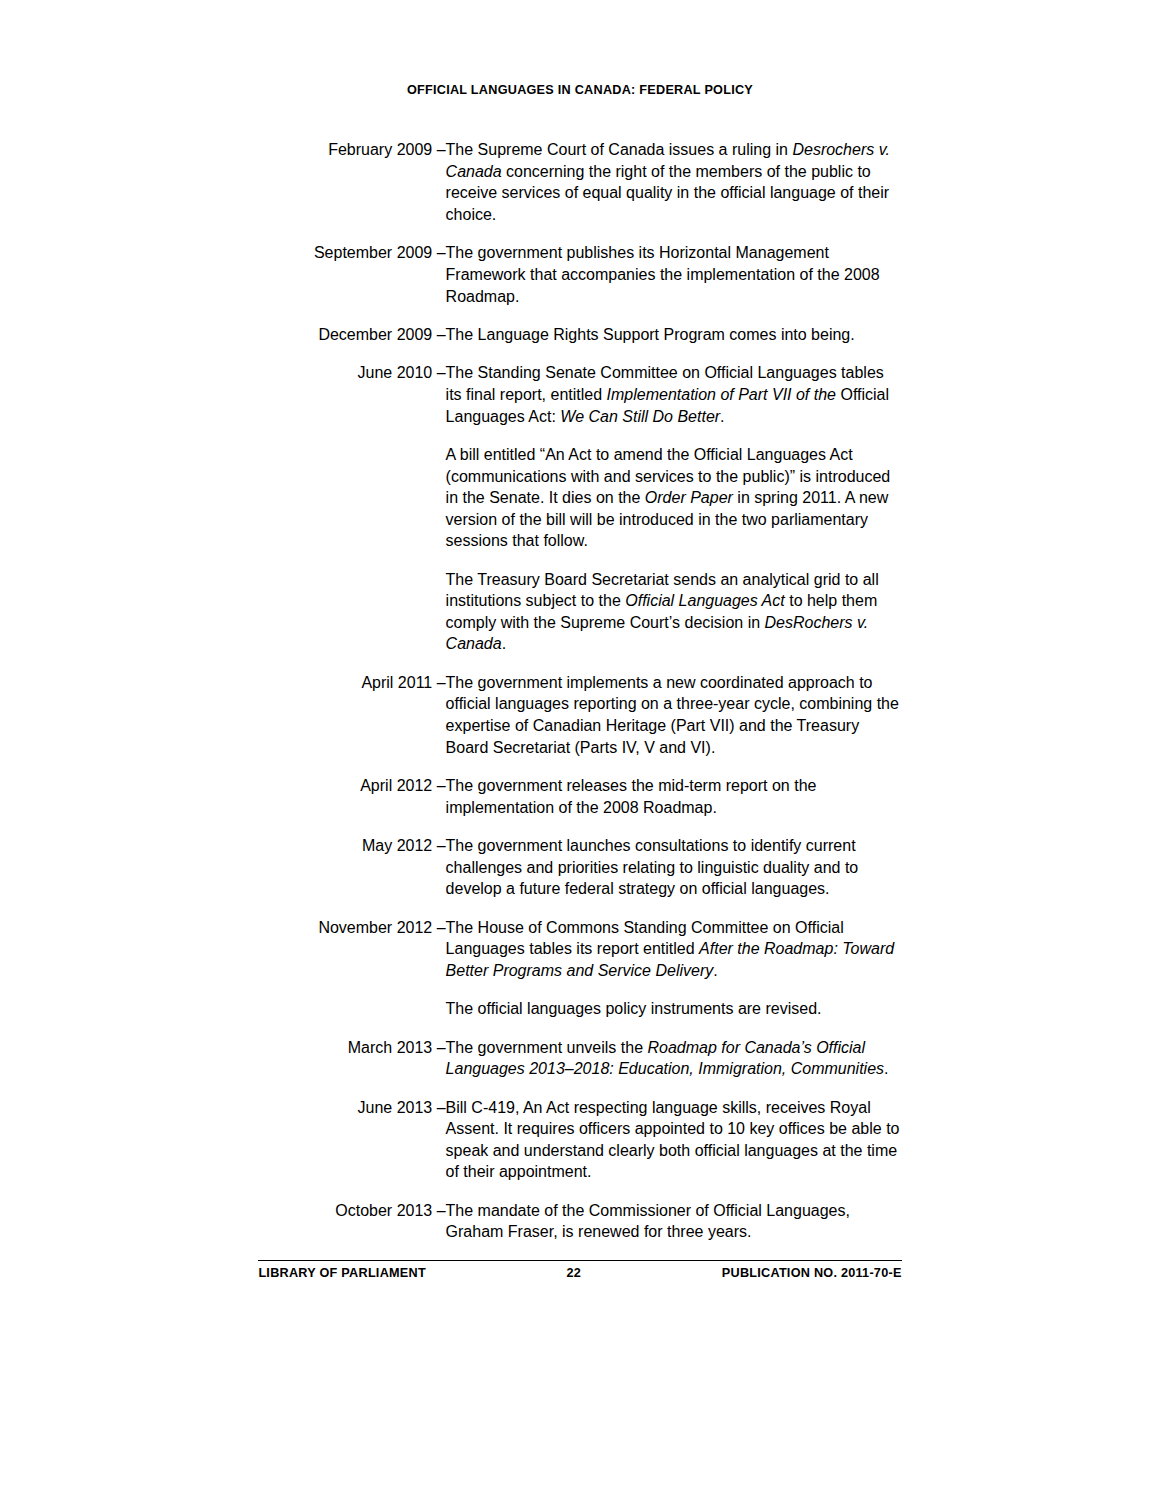OFFICIAL LANGUAGES IN CANADA: FEDERAL POLICY
| February 2009 – | The Supreme Court of Canada issues a ruling in Desrochers v. Canada concerning the right of the members of the public to receive services of equal quality in the official language of their choice. |
| September 2009 – | The government publishes its Horizontal Management Framework that accompanies the implementation of the 2008 Roadmap. |
| December 2009 – | The Language Rights Support Program comes into being. |
| June 2010 – | The Standing Senate Committee on Official Languages tables its final report, entitled Implementation of Part VII of the Official Languages Act: We Can Still Do Better . A bill entitled “An Act to amend the Official Languages Act (communications with and services to the public)” is introduced in the Senate. It dies on the Order Paper in spring 2011. A new version of the bill will be introduced in the two parliamentary sessions that follow. The Treasury Board Secretariat sends an analytical grid to all institutions subject to the Official Languages Act to help them comply with the Supreme Court’s decision in DesRochers v. Canada . |
| April 2011 – | The government implements a new coordinated approach to official languages reporting on a three-year cycle, combining the expertise of Canadian Heritage (Part VII) and the Treasury Board Secretariat (Parts IV, V and VI). |
| April 2012 – | The government releases the mid-term report on the implementation of the 2008 Roadmap. |
| May 2012 – | The government launches consultations to identify current challenges and priorities relating to linguistic duality and to develop a future federal strategy on official languages. |
| November 2012 – | The House of Commons Standing Committee on Official Languages tables its report entitled After the Roadmap: Toward Better Programs and Service Delivery . The official languages policy instruments are revised. |
| March 2013 – | The government unveils the Roadmap for Canada’s Official Languages 2013–2018: Education, Immigration, Communities . |
| June 2013 – | Bill C-419, An Act respecting language skills, receives Royal Assent. It requires officers appointed to 10 key offices be able to speak and understand clearly both official languages at the time of their appointment. |
| October 2013 – | The mandate of the Commissioner of Official Languages, Graham Fraser, is renewed for three years. |
LIBRARY OF PARLIAMENT 22 PUBLICATION NO. 2011-70-E